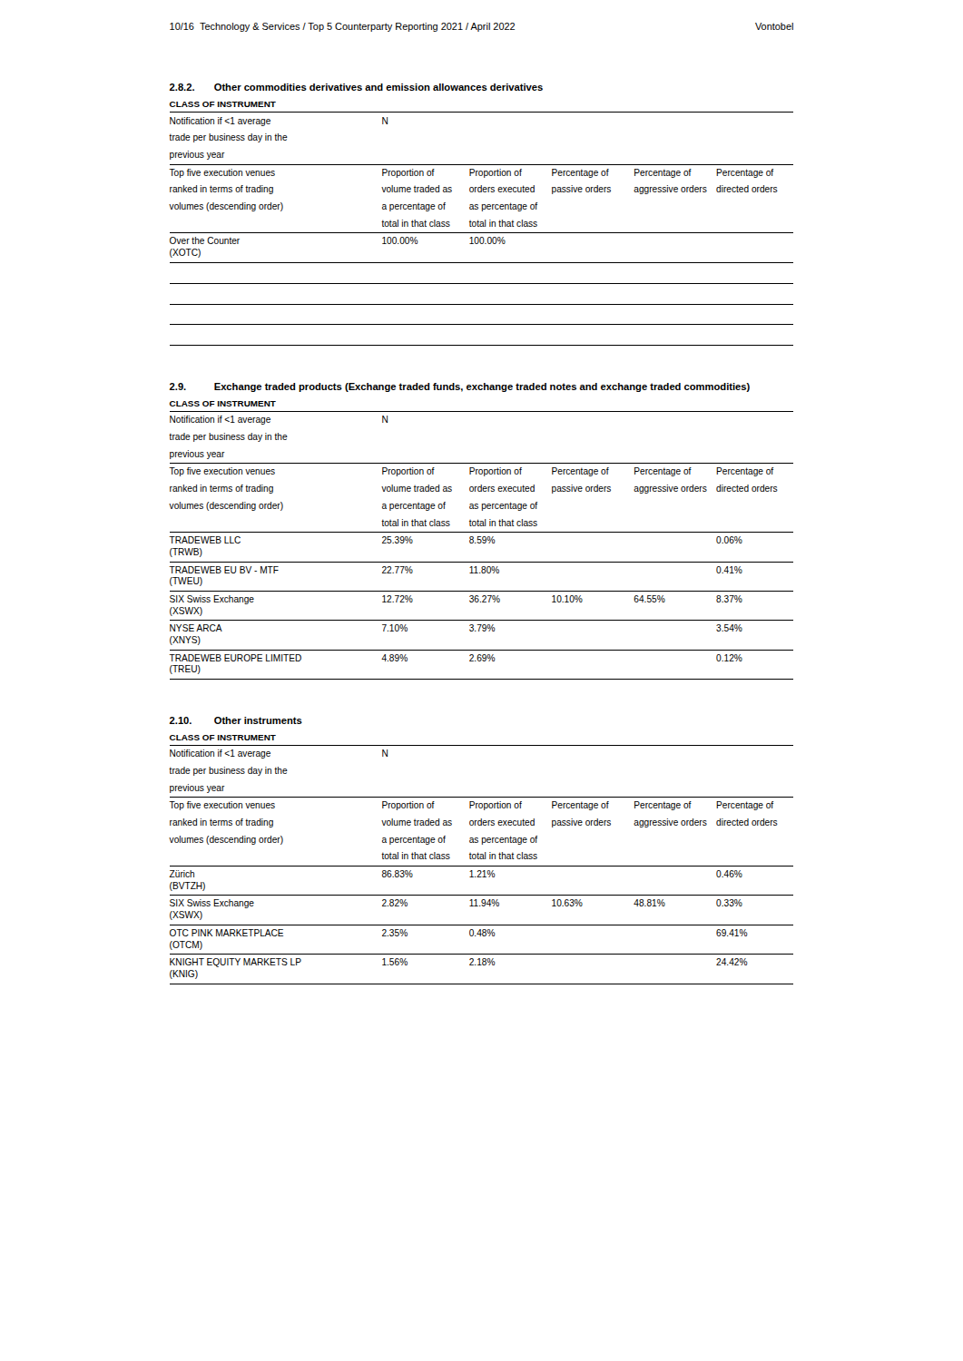10/16 Technology & Services / Top 5 Counterparty Reporting 2021 / April 2022
Vontobel
2.8.2. Other commodities derivatives and emission allowances derivatives
CLASS OF INSTRUMENT
| Notification if <1 average | N | | | | |
| trade per business day in the | | | | | |
| previous year | | | | | |
| Top five execution venues | Proportion of | Proportion of | Percentage of | Percentage of | Percentage of |
| ranked in terms of trading | volume traded as | orders executed | passive orders | aggressive orders | directed orders |
| volumes (descending order) | a percentage of | as percentage of | | | |
| | total in that class | total in that class | | | |
| Over the Counter (XOTC) | 100.00% | 100.00% | | | |
2.9. Exchange traded products (Exchange traded funds, exchange traded notes and exchange traded commodities)
CLASS OF INSTRUMENT
| Notification if <1 average | N | | | | |
| trade per business day in the | | | | | |
| previous year | | | | | |
| Top five execution venues | Proportion of | Proportion of | Percentage of | Percentage of | Percentage of |
| ranked in terms of trading | volume traded as | orders executed | passive orders | aggressive orders | directed orders |
| volumes (descending order) | a percentage of | as percentage of | | | |
| | total in that class | total in that class | | | |
| TRADEWEB LLC (TRWB) | 25.39% | 8.59% | | | 0.06% |
| TRADEWEB EU BV - MTF (TWEU) | 22.77% | 11.80% | | | 0.41% |
| SIX Swiss Exchange (XSWX) | 12.72% | 36.27% | 10.10% | 64.55% | 8.37% |
| NYSE ARCA (XNYS) | 7.10% | 3.79% | | | 3.54% |
| TRADEWEB EUROPE LIMITED (TREU) | 4.89% | 2.69% | | | 0.12% |
2.10. Other instruments
CLASS OF INSTRUMENT
| Notification if <1 average | N | | | | |
| trade per business day in the | | | | | |
| previous year | | | | | |
| Top five execution venues | Proportion of | Proportion of | Percentage of | Percentage of | Percentage of |
| ranked in terms of trading | volume traded as | orders executed | passive orders | aggressive orders | directed orders |
| volumes (descending order) | a percentage of | as percentage of | | | |
| | total in that class | total in that class | | | |
| Zürich (BVTZH) | 86.83% | 1.21% | | | 0.46% |
| SIX Swiss Exchange (XSWX) | 2.82% | 11.94% | 10.63% | 48.81% | 0.33% |
| OTC PINK MARKETPLACE (OTCM) | 2.35% | 0.48% | | | 69.41% |
| KNIGHT EQUITY MARKETS LP (KNIG) | 1.56% | 2.18% | | | 24.42% |